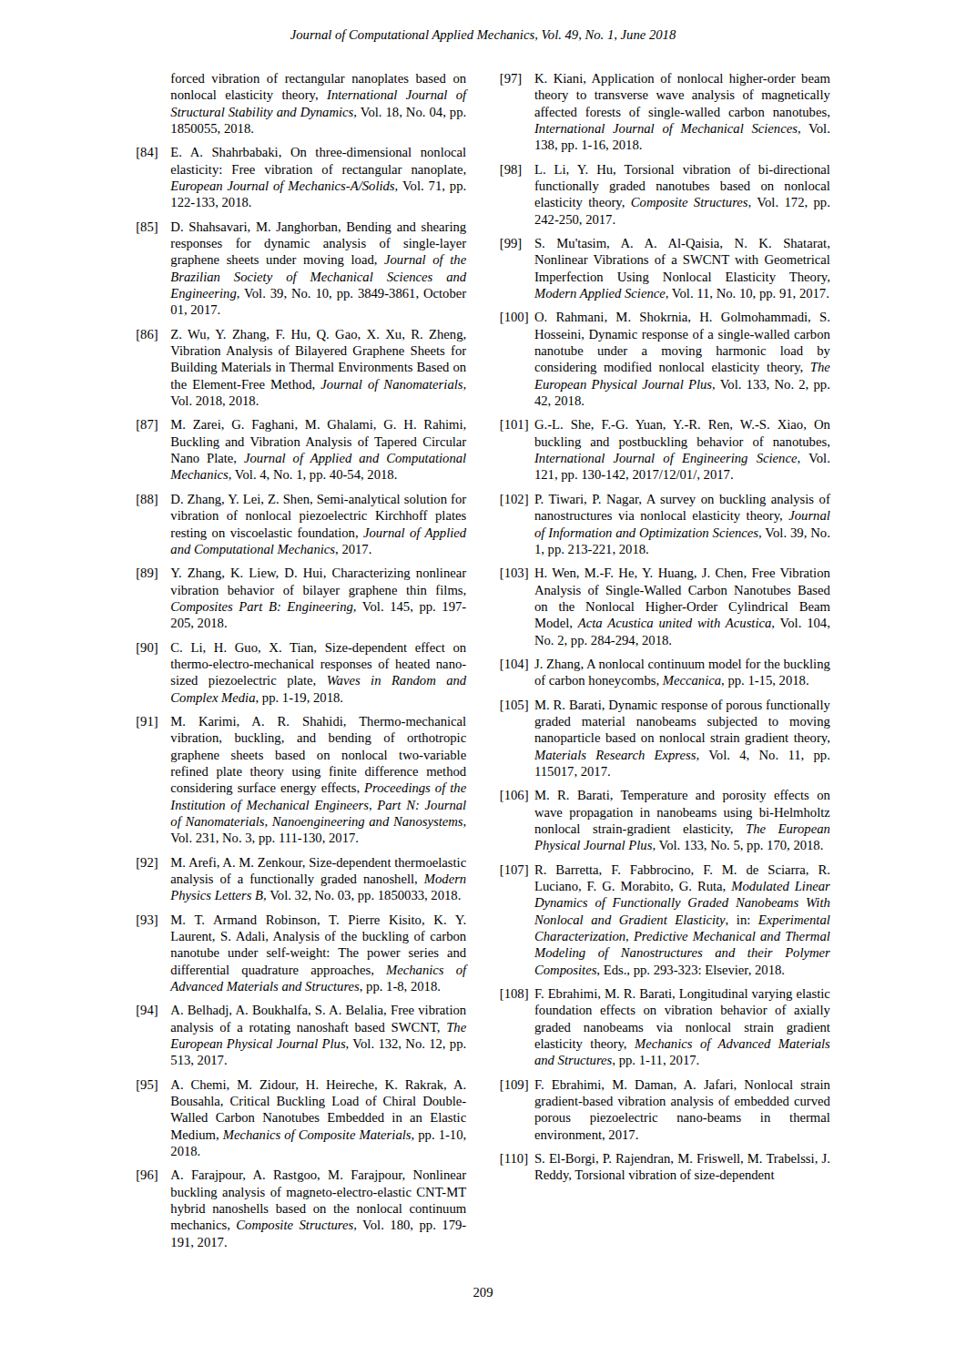Journal of Computational Applied Mechanics, Vol. 49, No. 1, June 2018
forced vibration of rectangular nanoplates based on nonlocal elasticity theory, International Journal of Structural Stability and Dynamics, Vol. 18, No. 04, pp. 1850055, 2018.
[84] E. A. Shahrbabaki, On three-dimensional nonlocal elasticity: Free vibration of rectangular nanoplate, European Journal of Mechanics-A/Solids, Vol. 71, pp. 122-133, 2018.
[85] D. Shahsavari, M. Janghorban, Bending and shearing responses for dynamic analysis of single-layer graphene sheets under moving load, Journal of the Brazilian Society of Mechanical Sciences and Engineering, Vol. 39, No. 10, pp. 3849-3861, October 01, 2017.
[86] Z. Wu, Y. Zhang, F. Hu, Q. Gao, X. Xu, R. Zheng, Vibration Analysis of Bilayered Graphene Sheets for Building Materials in Thermal Environments Based on the Element-Free Method, Journal of Nanomaterials, Vol. 2018, 2018.
[87] M. Zarei, G. Faghani, M. Ghalami, G. H. Rahimi, Buckling and Vibration Analysis of Tapered Circular Nano Plate, Journal of Applied and Computational Mechanics, Vol. 4, No. 1, pp. 40-54, 2018.
[88] D. Zhang, Y. Lei, Z. Shen, Semi-analytical solution for vibration of nonlocal piezoelectric Kirchhoff plates resting on viscoelastic foundation, Journal of Applied and Computational Mechanics, 2017.
[89] Y. Zhang, K. Liew, D. Hui, Characterizing nonlinear vibration behavior of bilayer graphene thin films, Composites Part B: Engineering, Vol. 145, pp. 197-205, 2018.
[90] C. Li, H. Guo, X. Tian, Size-dependent effect on thermo-electro-mechanical responses of heated nano-sized piezoelectric plate, Waves in Random and Complex Media, pp. 1-19, 2018.
[91] M. Karimi, A. R. Shahidi, Thermo-mechanical vibration, buckling, and bending of orthotropic graphene sheets based on nonlocal two-variable refined plate theory using finite difference method considering surface energy effects, Proceedings of the Institution of Mechanical Engineers, Part N: Journal of Nanomaterials, Nanoengineering and Nanosystems, Vol. 231, No. 3, pp. 111-130, 2017.
[92] M. Arefi, A. M. Zenkour, Size-dependent thermoelastic analysis of a functionally graded nanoshell, Modern Physics Letters B, Vol. 32, No. 03, pp. 1850033, 2018.
[93] M. T. Armand Robinson, T. Pierre Kisito, K. Y. Laurent, S. Adali, Analysis of the buckling of carbon nanotube under self-weight: The power series and differential quadrature approaches, Mechanics of Advanced Materials and Structures, pp. 1-8, 2018.
[94] A. Belhadj, A. Boukhalfa, S. A. Belalia, Free vibration analysis of a rotating nanoshaft based SWCNT, The European Physical Journal Plus, Vol. 132, No. 12, pp. 513, 2017.
[95] A. Chemi, M. Zidour, H. Heireche, K. Rakrak, A. Bousahla, Critical Buckling Load of Chiral Double-Walled Carbon Nanotubes Embedded in an Elastic Medium, Mechanics of Composite Materials, pp. 1-10, 2018.
[96] A. Farajpour, A. Rastgoo, M. Farajpour, Nonlinear buckling analysis of magneto-electro-elastic CNT-MT hybrid nanoshells based on the nonlocal continuum mechanics, Composite Structures, Vol. 180, pp. 179-191, 2017.
[97] K. Kiani, Application of nonlocal higher-order beam theory to transverse wave analysis of magnetically affected forests of single-walled carbon nanotubes, International Journal of Mechanical Sciences, Vol. 138, pp. 1-16, 2018.
[98] L. Li, Y. Hu, Torsional vibration of bi-directional functionally graded nanotubes based on nonlocal elasticity theory, Composite Structures, Vol. 172, pp. 242-250, 2017.
[99] S. Mu'tasim, A. A. Al-Qaisia, N. K. Shatarat, Nonlinear Vibrations of a SWCNT with Geometrical Imperfection Using Nonlocal Elasticity Theory, Modern Applied Science, Vol. 11, No. 10, pp. 91, 2017.
[100] O. Rahmani, M. Shokrnia, H. Golmohammadi, S. Hosseini, Dynamic response of a single-walled carbon nanotube under a moving harmonic load by considering modified nonlocal elasticity theory, The European Physical Journal Plus, Vol. 133, No. 2, pp. 42, 2018.
[101] G.-L. She, F.-G. Yuan, Y.-R. Ren, W.-S. Xiao, On buckling and postbuckling behavior of nanotubes, International Journal of Engineering Science, Vol. 121, pp. 130-142, 2017/12/01/, 2017.
[102] P. Tiwari, P. Nagar, A survey on buckling analysis of nanostructures via nonlocal elasticity theory, Journal of Information and Optimization Sciences, Vol. 39, No. 1, pp. 213-221, 2018.
[103] H. Wen, M.-F. He, Y. Huang, J. Chen, Free Vibration Analysis of Single-Walled Carbon Nanotubes Based on the Nonlocal Higher-Order Cylindrical Beam Model, Acta Acustica united with Acustica, Vol. 104, No. 2, pp. 284-294, 2018.
[104] J. Zhang, A nonlocal continuum model for the buckling of carbon honeycombs, Meccanica, pp. 1-15, 2018.
[105] M. R. Barati, Dynamic response of porous functionally graded material nanobeams subjected to moving nanoparticle based on nonlocal strain gradient theory, Materials Research Express, Vol. 4, No. 11, pp. 115017, 2017.
[106] M. R. Barati, Temperature and porosity effects on wave propagation in nanobeams using bi-Helmholtz nonlocal strain-gradient elasticity, The European Physical Journal Plus, Vol. 133, No. 5, pp. 170, 2018.
[107] R. Barretta, F. Fabbrocino, F. M. de Sciarra, R. Luciano, F. G. Morabito, G. Ruta, Modulated Linear Dynamics of Functionally Graded Nanobeams With Nonlocal and Gradient Elasticity, in: Experimental Characterization, Predictive Mechanical and Thermal Modeling of Nanostructures and their Polymer Composites, Eds., pp. 293-323: Elsevier, 2018.
[108] F. Ebrahimi, M. R. Barati, Longitudinal varying elastic foundation effects on vibration behavior of axially graded nanobeams via nonlocal strain gradient elasticity theory, Mechanics of Advanced Materials and Structures, pp. 1-11, 2017.
[109] F. Ebrahimi, M. Daman, A. Jafari, Nonlocal strain gradient-based vibration analysis of embedded curved porous piezoelectric nano-beams in thermal environment, 2017.
[110] S. El-Borgi, P. Rajendran, M. Friswell, M. Trabelssi, J. Reddy, Torsional vibration of size-dependent
209